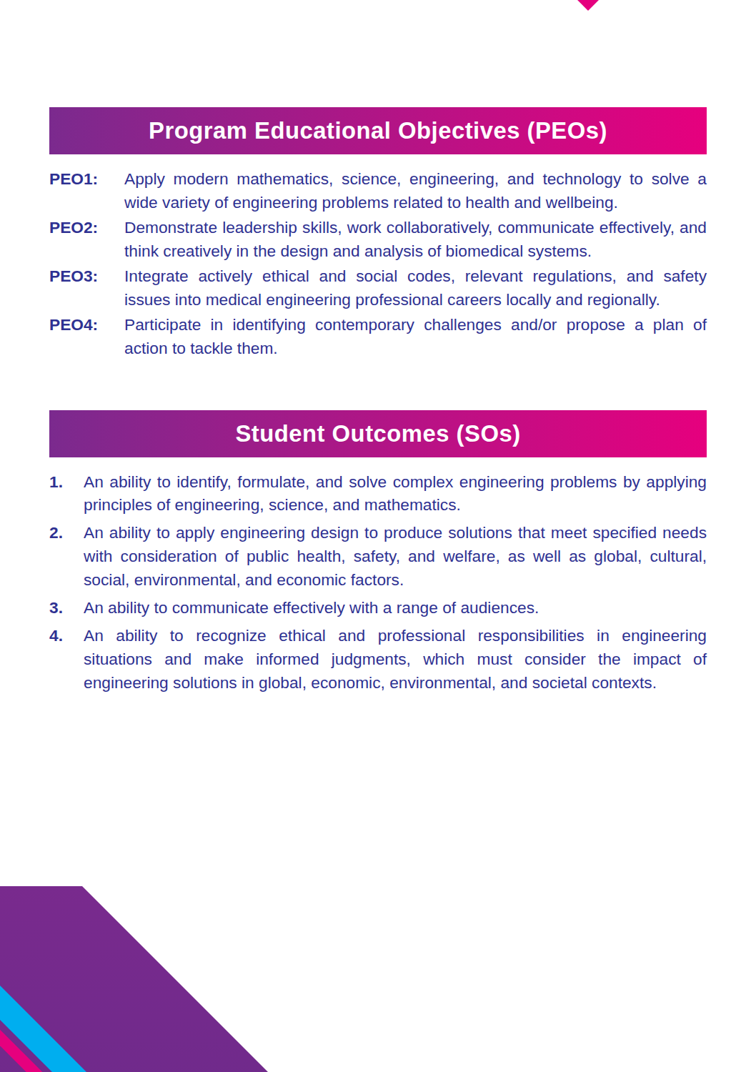Program Educational Objectives (PEOs)
PEO1:
Apply modern mathematics, science, engineering, and technology to solve a wide variety of engineering problems related to health and wellbeing.
PEO2:
Demonstrate leadership skills, work collaboratively, communicate effectively, and think creatively in the design and analysis of biomedical systems.
PEO3:
Integrate actively ethical and social codes, relevant regulations, and safety issues into medical engineering professional careers locally and regionally.
PEO4:
Participate in identifying contemporary challenges and/or propose a plan of action to tackle them.
Student Outcomes (SOs)
An ability to identify, formulate, and solve complex engineering problems by applying principles of engineering, science, and mathematics.
An ability to apply engineering design to produce solutions that meet specified needs with consideration of public health, safety, and welfare, as well as global, cultural, social, environmental, and economic factors.
An ability to communicate effectively with a range of audiences.
An ability to recognize ethical and professional responsibilities in engineering situations and make informed judgments, which must consider the impact of engineering solutions in global, economic, environmental, and societal contexts.